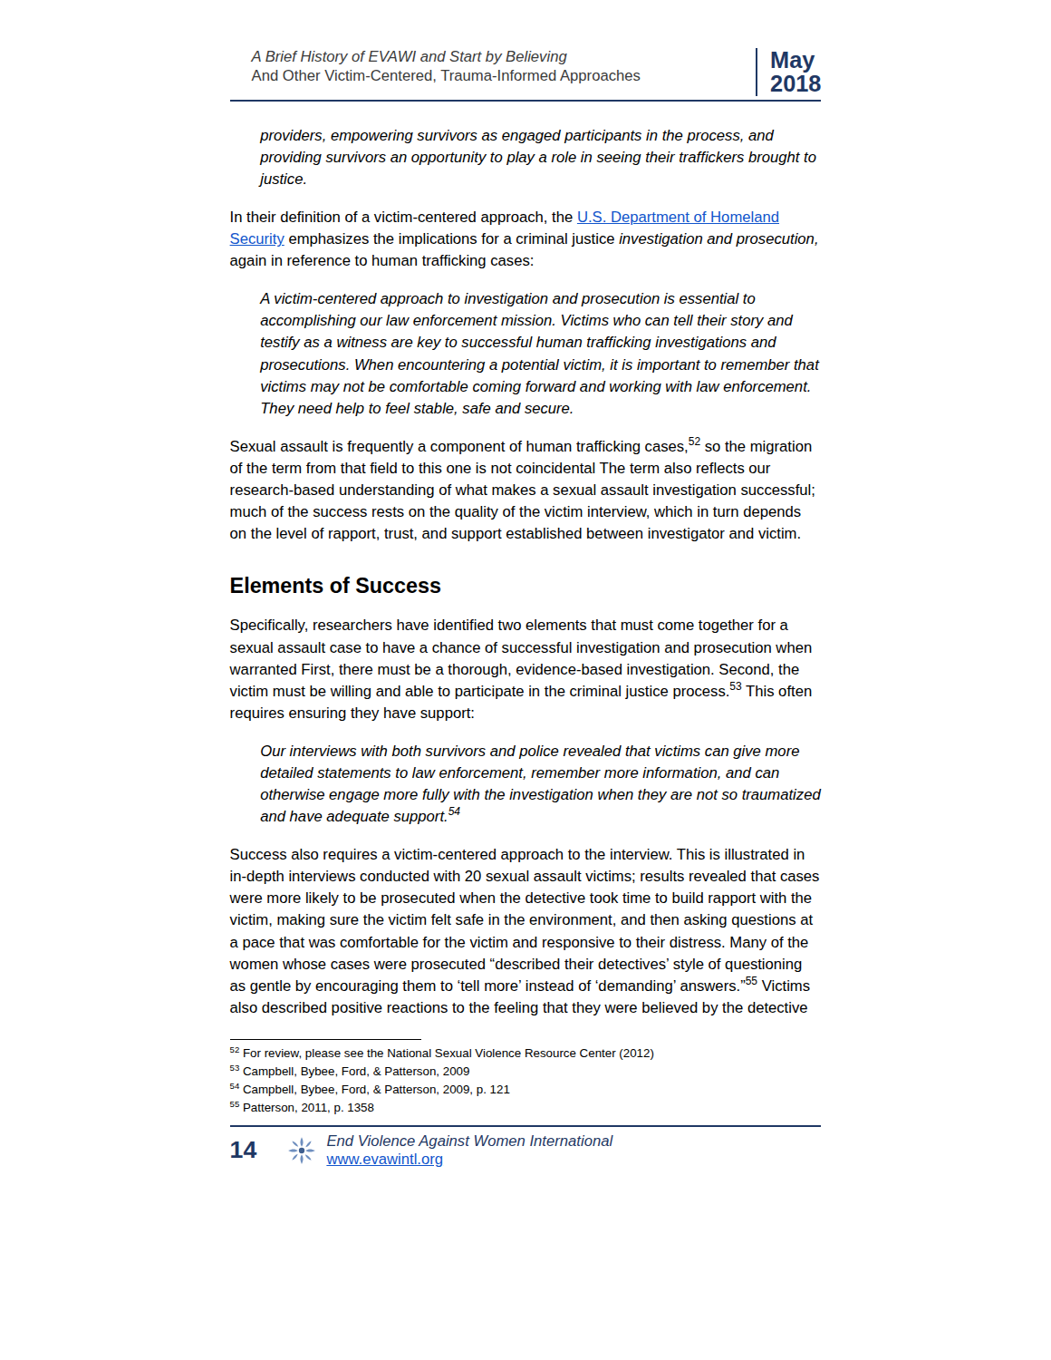A Brief History of EVAWI and Start by Believing
And Other Victim-Centered, Trauma-Informed Approaches
May
2018
providers, empowering survivors as engaged participants in the process, and providing survivors an opportunity to play a role in seeing their traffickers brought to justice.
In their definition of a victim-centered approach, the U.S. Department of Homeland Security emphasizes the implications for a criminal justice investigation and prosecution, again in reference to human trafficking cases:
A victim-centered approach to investigation and prosecution is essential to accomplishing our law enforcement mission. Victims who can tell their story and testify as a witness are key to successful human trafficking investigations and prosecutions. When encountering a potential victim, it is important to remember that victims may not be comfortable coming forward and working with law enforcement. They need help to feel stable, safe and secure.
Sexual assault is frequently a component of human trafficking cases,52 so the migration of the term from that field to this one is not coincidental The term also reflects our research-based understanding of what makes a sexual assault investigation successful; much of the success rests on the quality of the victim interview, which in turn depends on the level of rapport, trust, and support established between investigator and victim.
Elements of Success
Specifically, researchers have identified two elements that must come together for a sexual assault case to have a chance of successful investigation and prosecution when warranted First, there must be a thorough, evidence-based investigation. Second, the victim must be willing and able to participate in the criminal justice process.53 This often requires ensuring they have support:
Our interviews with both survivors and police revealed that victims can give more detailed statements to law enforcement, remember more information, and can otherwise engage more fully with the investigation when they are not so traumatized and have adequate support.54
Success also requires a victim-centered approach to the interview. This is illustrated in in-depth interviews conducted with 20 sexual assault victims; results revealed that cases were more likely to be prosecuted when the detective took time to build rapport with the victim, making sure the victim felt safe in the environment, and then asking questions at a pace that was comfortable for the victim and responsive to their distress. Many of the women whose cases were prosecuted “described their detectives’ style of questioning as gentle by encouraging them to ‘tell more’ instead of ‘demanding’ answers.”55 Victims also described positive reactions to the feeling that they were believed by the detective
52 For review, please see the National Sexual Violence Resource Center (2012)
53 Campbell, Bybee, Ford, & Patterson, 2009
54 Campbell, Bybee, Ford, & Patterson, 2009, p. 121
55 Patterson, 2011, p. 1358
14
End Violence Against Women International
www.evawintl.org